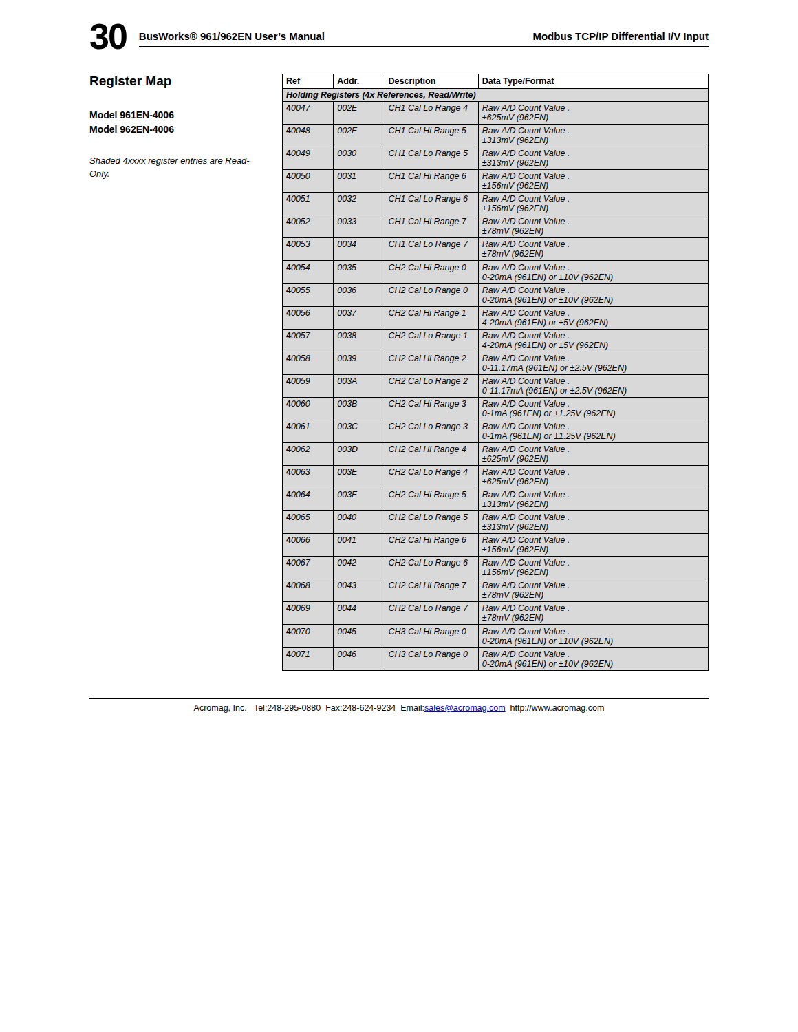30
BusWorks® 961/962EN User’s Manual Modbus TCP/IP Differential I/V Input
Register Map
Model 961EN-4006
Model 962EN-4006
Shaded 4xxxx register entries are Read-Only.
| Ref | Addr. | Description | Data Type/Format |
| --- | --- | --- | --- |
| Holding Registers (4x References, Read/Write) |
| 4 0047 | 002E | CH1 Cal Lo Range 4 | Raw A/D Count Value . ±625mV (962EN) |
| 4 0048 | 002F | CH1 Cal Hi Range 5 | Raw A/D Count Value . ±313mV (962EN) |
| 4 0049 | 0030 | CH1 Cal Lo Range 5 | Raw A/D Count Value . ±313mV (962EN) |
| 4 0050 | 0031 | CH1 Cal Hi Range 6 | Raw A/D Count Value . ±156mV (962EN) |
| 4 0051 | 0032 | CH1 Cal Lo Range 6 | Raw A/D Count Value . ±156mV (962EN) |
| 4 0052 | 0033 | CH1 Cal Hi Range 7 | Raw A/D Count Value . ±78mV (962EN) |
| 4 0053 | 0034 | CH1 Cal Lo Range 7 | Raw A/D Count Value . ±78mV (962EN) |
| 4 0054 | 0035 | CH2 Cal Hi Range 0 | Raw A/D Count Value . 0-20mA (961EN) or ±10V (962EN) |
| 4 0055 | 0036 | CH2 Cal Lo Range 0 | Raw A/D Count Value . 0-20mA (961EN) or ±10V (962EN) |
| 4 0056 | 0037 | CH2 Cal Hi Range 1 | Raw A/D Count Value . 4-20mA (961EN) or ±5V (962EN) |
| 4 0057 | 0038 | CH2 Cal Lo Range 1 | Raw A/D Count Value . 4-20mA (961EN) or ±5V (962EN) |
| 4 0058 | 0039 | CH2 Cal Hi Range 2 | Raw A/D Count Value . 0-11.17mA (961EN) or ±2.5V (962EN) |
| 4 0059 | 003A | CH2 Cal Lo Range 2 | Raw A/D Count Value . 0-11.17mA (961EN) or ±2.5V (962EN) |
| 4 0060 | 003B | CH2 Cal Hi Range 3 | Raw A/D Count Value . 0-1mA (961EN) or ±1.25V (962EN) |
| 4 0061 | 003C | CH2 Cal Lo Range 3 | Raw A/D Count Value . 0-1mA (961EN) or ±1.25V (962EN) |
| 4 0062 | 003D | CH2 Cal Hi Range 4 | Raw A/D Count Value . ±625mV (962EN) |
| 4 0063 | 003E | CH2 Cal Lo Range 4 | Raw A/D Count Value . ±625mV (962EN) |
| 4 0064 | 003F | CH2 Cal Hi Range 5 | Raw A/D Count Value . ±313mV (962EN) |
| 4 0065 | 0040 | CH2 Cal Lo Range 5 | Raw A/D Count Value . ±313mV (962EN) |
| 4 0066 | 0041 | CH2 Cal Hi Range 6 | Raw A/D Count Value . ±156mV (962EN) |
| 4 0067 | 0042 | CH2 Cal Lo Range 6 | Raw A/D Count Value . ±156mV (962EN) |
| 4 0068 | 0043 | CH2 Cal Hi Range 7 | Raw A/D Count Value . ±78mV (962EN) |
| 4 0069 | 0044 | CH2 Cal Lo Range 7 | Raw A/D Count Value . ±78mV (962EN) |
| 4 0070 | 0045 | CH3 Cal Hi Range 0 | Raw A/D Count Value . 0-20mA (961EN) or ±10V (962EN) |
| 4 0071 | 0046 | CH3 Cal Lo Range 0 | Raw A/D Count Value . 0-20mA (961EN) or ±10V (962EN) |
Acromag, Inc. Tel:248-295-0880 Fax:248-624-9234 Email:sales@acromag.com http://www.acromag.com